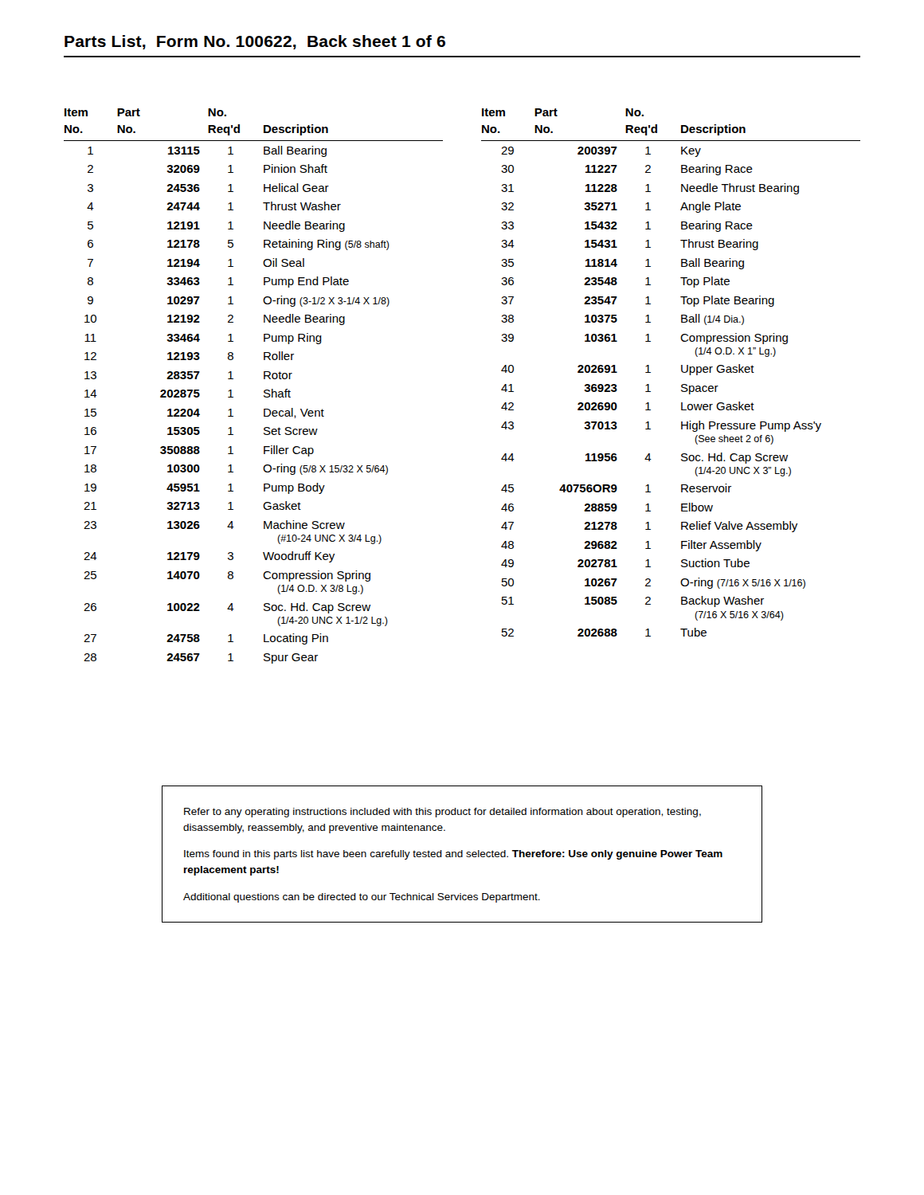Parts List, Form No. 100622, Back sheet 1 of 6
| Item | Part | No. | |
| --- | --- | --- | --- |
| No. | No. | Req'd | Description |
| 1 | 13115 | 1 | Ball Bearing |
| 2 | 32069 | 1 | Pinion Shaft |
| 3 | 24536 | 1 | Helical Gear |
| 4 | 24744 | 1 | Thrust Washer |
| 5 | 12191 | 1 | Needle Bearing |
| 6 | 12178 | 5 | Retaining Ring (5/8 shaft) |
| 7 | 12194 | 1 | Oil Seal |
| 8 | 33463 | 1 | Pump End Plate |
| 9 | 10297 | 1 | O-ring (3-1/2 X 3-1/4 X 1/8) |
| 10 | 12192 | 2 | Needle Bearing |
| 11 | 33464 | 1 | Pump Ring |
| 12 | 12193 | 8 | Roller |
| 13 | 28357 | 1 | Rotor |
| 14 | 202875 | 1 | Shaft |
| 15 | 12204 | 1 | Decal, Vent |
| 16 | 15305 | 1 | Set Screw |
| 17 | 350888 | 1 | Filler Cap |
| 18 | 10300 | 1 | O-ring (5/8 X 15/32 X 5/64) |
| 19 | 45951 | 1 | Pump Body |
| 21 | 32713 | 1 | Gasket |
| 23 | 13026 | 4 | Machine Screw (#10-24 UNC X 3/4 Lg.) |
| 24 | 12179 | 3 | Woodruff Key |
| 25 | 14070 | 8 | Compression Spring (1/4 O.D. X 3/8 Lg.) |
| 26 | 10022 | 4 | Soc. Hd. Cap Screw (1/4-20 UNC X 1-1/2 Lg.) |
| 27 | 24758 | 1 | Locating Pin |
| 28 | 24567 | 1 | Spur Gear |
| Item | Part | No. | |
| --- | --- | --- | --- |
| No. | No. | Req'd | Description |
| 29 | 200397 | 1 | Key |
| 30 | 11227 | 2 | Bearing Race |
| 31 | 11228 | 1 | Needle Thrust Bearing |
| 32 | 35271 | 1 | Angle Plate |
| 33 | 15432 | 1 | Bearing Race |
| 34 | 15431 | 1 | Thrust Bearing |
| 35 | 11814 | 1 | Ball Bearing |
| 36 | 23548 | 1 | Top Plate |
| 37 | 23547 | 1 | Top Plate Bearing |
| 38 | 10375 | 1 | Ball (1/4 Dia.) |
| 39 | 10361 | 1 | Compression Spring (1/4 O.D. X 1” Lg.) |
| 40 | 202691 | 1 | Upper Gasket |
| 41 | 36923 | 1 | Spacer |
| 42 | 202690 | 1 | Lower Gasket |
| 43 | 37013 | 1 | High Pressure Pump Ass'y (See sheet 2 of 6) |
| 44 | 11956 | 4 | Soc. Hd. Cap Screw (1/4-20 UNC X 3” Lg.) |
| 45 | 40756OR9 | 1 | Reservoir |
| 46 | 28859 | 1 | Elbow |
| 47 | 21278 | 1 | Relief Valve Assembly |
| 48 | 29682 | 1 | Filter Assembly |
| 49 | 202781 | 1 | Suction Tube |
| 50 | 10267 | 2 | O-ring (7/16 X 5/16 X 1/16) |
| 51 | 15085 | 2 | Backup Washer (7/16 X 5/16 X 3/64) |
| 52 | 202688 | 1 | Tube |
Refer to any operating instructions included with this product for detailed information about operation, testing, disassembly, reassembly, and preventive maintenance.
Items found in this parts list have been carefully tested and selected. Therefore: Use only genuine Power Team replacement parts!
Additional questions can be directed to our Technical Services Department.